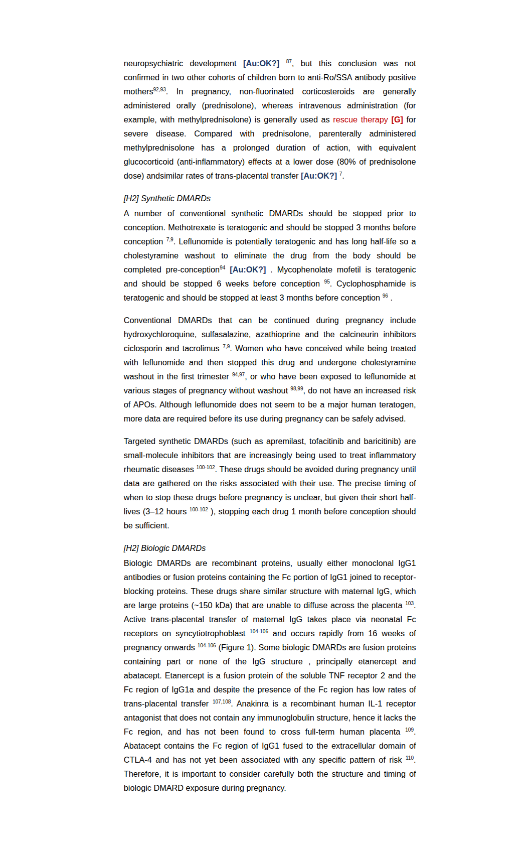neuropsychiatric development [Au:OK?] 87, but this conclusion was not confirmed in two other cohorts of children born to anti-Ro/SSA antibody positive mothers92,93. In pregnancy, non-fluorinated corticosteroids are generally administered orally (prednisolone), whereas intravenous administration (for example, with methylprednisolone) is generally used as rescue therapy [G] for severe disease. Compared with prednisolone, parenterally administered methylprednisolone has a prolonged duration of action, with equivalent glucocorticoid (anti-inflammatory) effects at a lower dose (80% of prednisolone dose) andsimilar rates of trans-placental transfer [Au:OK?] 7.
[H2] Synthetic DMARDs
A number of conventional synthetic DMARDs should be stopped prior to conception. Methotrexate is teratogenic and should be stopped 3 months before conception 7,9. Leflunomide is potentially teratogenic and has long half-life so a cholestyramine washout to eliminate the drug from the body should be completed pre-conception94 [Au:OK?] . Mycophenolate mofetil is teratogenic and should be stopped 6 weeks before conception 95. Cyclophosphamide is teratogenic and should be stopped at least 3 months before conception 96 .
Conventional DMARDs that can be continued during pregnancy include hydroxychloroquine, sulfasalazine, azathioprine and the calcineurin inhibitors ciclosporin and tacrolimus 7,9. Women who have conceived while being treated with leflunomide and then stopped this drug and undergone cholestyramine washout in the first trimester 94,97, or who have been exposed to leflunomide at various stages of pregnancy without washout 98,99, do not have an increased risk of APOs. Although leflunomide does not seem to be a major human teratogen, more data are required before its use during pregnancy can be safely advised.
Targeted synthetic DMARDs (such as apremilast, tofacitinib and baricitinib) are small-molecule inhibitors that are increasingly being used to treat inflammatory rheumatic diseases 100-102. These drugs should be avoided during pregnancy until data are gathered on the risks associated with their use. The precise timing of when to stop these drugs before pregnancy is unclear, but given their short half-lives (3–12 hours 100-102 ), stopping each drug 1 month before conception should be sufficient.
[H2] Biologic DMARDs
Biologic DMARDs are recombinant proteins, usually either monoclonal IgG1 antibodies or fusion proteins containing the Fc portion of IgG1 joined to receptor-blocking proteins. These drugs share similar structure with maternal IgG, which are large proteins (~150 kDa) that are unable to diffuse across the placenta 103. Active trans-placental transfer of maternal IgG takes place via neonatal Fc receptors on syncytiotrophoblast 104-106 and occurs rapidly from 16 weeks of pregnancy onwards 104-106 (Figure 1). Some biologic DMARDs are fusion proteins containing part or none of the IgG structure , principally etanercept and abatacept. Etanercept is a fusion protein of the soluble TNF receptor 2 and the Fc region of IgG1a and despite the presence of the Fc region has low rates of trans-placental transfer 107,108. Anakinra is a recombinant human IL-1 receptor antagonist that does not contain any immunoglobulin structure, hence it lacks the Fc region, and has not been found to cross full-term human placenta 109. Abatacept contains the Fc region of IgG1 fused to the extracellular domain of CTLA-4 and has not yet been associated with any specific pattern of risk 110. Therefore, it is important to consider carefully both the structure and timing of biologic DMARD exposure during pregnancy.